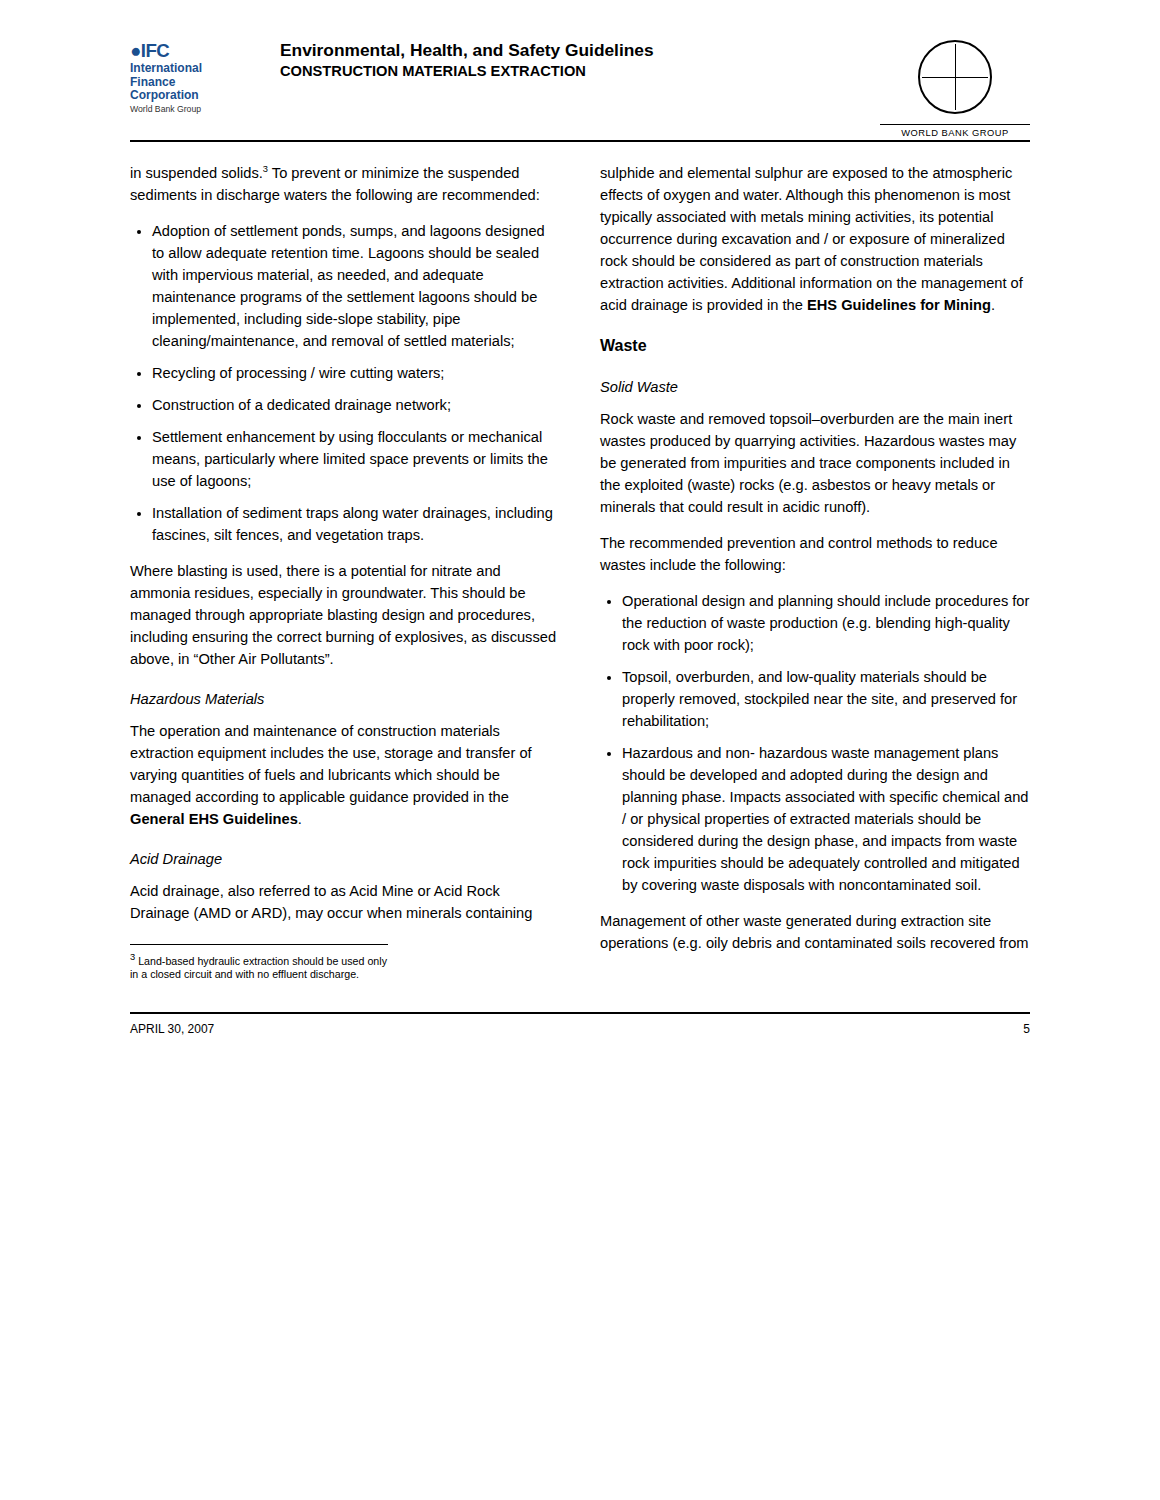●IFC
International
Finance
Corporation
World Bank Group
WORLD BANK GROUP
Environmental, Health, and Safety Guidelines
CONSTRUCTION MATERIALS EXTRACTION
in suspended solids.3 To prevent or minimize the suspended sediments in discharge waters the following are recommended:
Adoption of settlement ponds, sumps, and lagoons designed to allow adequate retention time. Lagoons should be sealed with impervious material, as needed, and adequate maintenance programs of the settlement lagoons should be implemented, including side-slope stability, pipe cleaning/maintenance, and removal of settled materials;
Recycling of processing / wire cutting waters;
Construction of a dedicated drainage network;
Settlement enhancement by using flocculants or mechanical means, particularly where limited space prevents or limits the use of lagoons;
Installation of sediment traps along water drainages, including fascines, silt fences, and vegetation traps.
Where blasting is used, there is a potential for nitrate and ammonia residues, especially in groundwater. This should be managed through appropriate blasting design and procedures, including ensuring the correct burning of explosives, as discussed above, in “Other Air Pollutants”.
Hazardous Materials
The operation and maintenance of construction materials extraction equipment includes the use, storage and transfer of varying quantities of fuels and lubricants which should be managed according to applicable guidance provided in the General EHS Guidelines.
Acid Drainage
Acid drainage, also referred to as Acid Mine or Acid Rock Drainage (AMD or ARD), may occur when minerals containing
3 Land-based hydraulic extraction should be used only in a closed circuit and with no effluent discharge.
sulphide and elemental sulphur are exposed to the atmospheric effects of oxygen and water. Although this phenomenon is most typically associated with metals mining activities, its potential occurrence during excavation and / or exposure of mineralized rock should be considered as part of construction materials extraction activities. Additional information on the management of acid drainage is provided in the EHS Guidelines for Mining.
Waste
Solid Waste
Rock waste and removed topsoil–overburden are the main inert wastes produced by quarrying activities. Hazardous wastes may be generated from impurities and trace components included in the exploited (waste) rocks (e.g. asbestos or heavy metals or minerals that could result in acidic runoff).
The recommended prevention and control methods to reduce wastes include the following:
Operational design and planning should include procedures for the reduction of waste production (e.g. blending high-quality rock with poor rock);
Topsoil, overburden, and low-quality materials should be properly removed, stockpiled near the site, and preserved for rehabilitation;
Hazardous and non- hazardous waste management plans should be developed and adopted during the design and planning phase. Impacts associated with specific chemical and / or physical properties of extracted materials should be considered during the design phase, and impacts from waste rock impurities should be adequately controlled and mitigated by covering waste disposals with noncontaminated soil.
Management of other waste generated during extraction site operations (e.g. oily debris and contaminated soils recovered from
APRIL 30, 2007
5